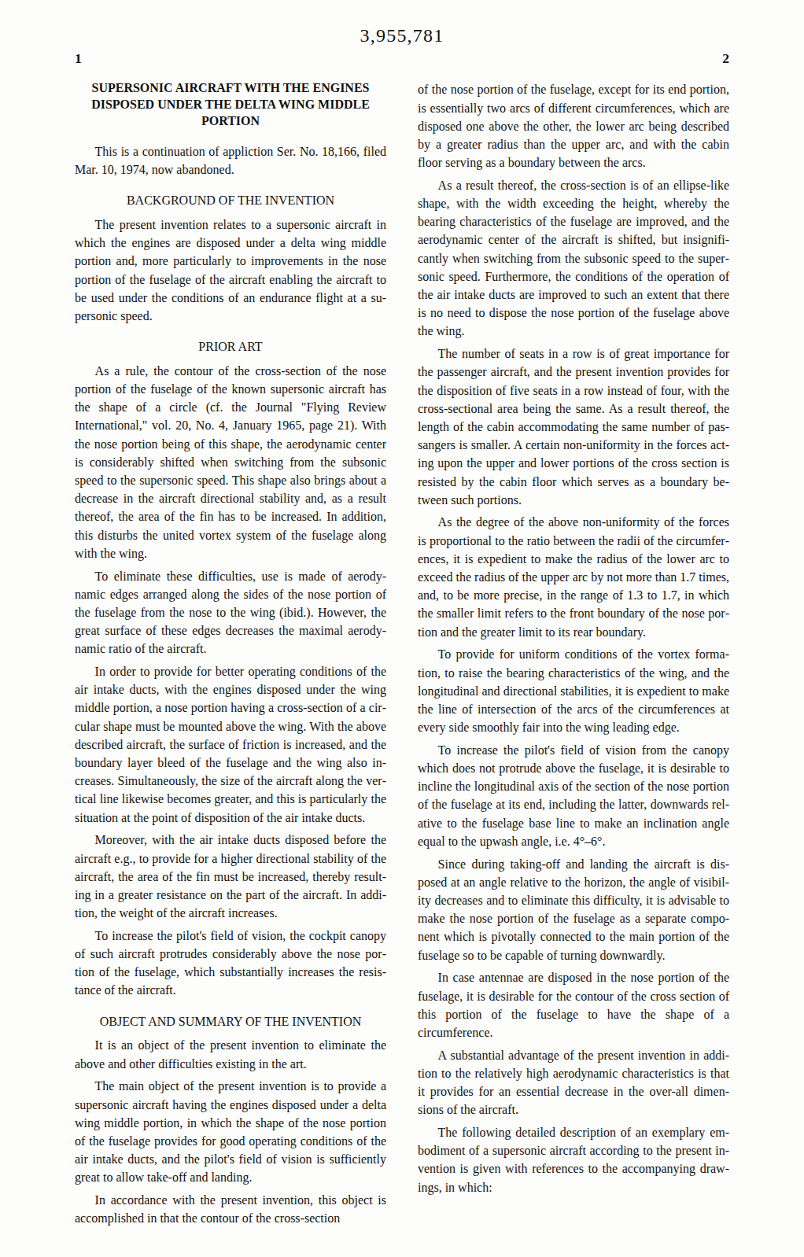3,955,781
12
Supersonic Aircraft with the Engines Disposed Under the Delta Wing Middle Portion
This is a continuation of appliction Ser. No. 18,166, filed Mar. 10, 1974, now abandoned.
Background of the Invention
The present invention relates to a supersonic aircraft in which the engines are disposed under a delta wing middle portion and, more particularly to improvements in the nose portion of the fuselage of the aircraft enabling the aircraft to be used under the conditions of an endurance flight at a supersonic speed.
Prior Art
As a rule, the contour of the cross-section of the nose portion of the fuselage of the known supersonic aircraft has the shape of a circle (cf. the Journal "Flying Review International," vol. 20, No. 4, January 1965, page 21). With the nose portion being of this shape, the aerodynamic center is considerably shifted when switching from the subsonic speed to the supersonic speed. This shape also brings about a decrease in the aircraft directional stability and, as a result thereof, the area of the fin has to be increased. In addition, this disturbs the united vortex system of the fuselage along with the wing.
To eliminate these difficulties, use is made of aerodynamic edges arranged along the sides of the nose portion of the fuselage from the nose to the wing (ibid.). However, the great surface of these edges decreases the maximal aerodynamic ratio of the aircraft.
In order to provide for better operating conditions of the air intake ducts, with the engines disposed under the wing middle portion, a nose portion having a cross-section of a circular shape must be mounted above the wing. With the above described aircraft, the surface of friction is increased, and the boundary layer bleed of the fuselage and the wing also increases. Simultaneously, the size of the aircraft along the vertical line likewise becomes greater, and this is particularly the situation at the point of disposition of the air intake ducts.
Moreover, with the air intake ducts disposed before the aircraft e.g., to provide for a higher directional stability of the aircraft, the area of the fin must be increased, thereby resulting in a greater resistance on the part of the aircraft. In addition, the weight of the aircraft increases.
To increase the pilot's field of vision, the cockpit canopy of such aircraft protrudes considerably above the nose portion of the fuselage, which substantially increases the resistance of the aircraft.
Object and Summary of the Invention
It is an object of the present invention to eliminate the above and other difficulties existing in the art.
The main object of the present invention is to provide a supersonic aircraft having the engines disposed under a delta wing middle portion, in which the shape of the nose portion of the fuselage provides for good operating conditions of the air intake ducts, and the pilot's field of vision is sufficiently great to allow take-off and landing.
In accordance with the present invention, this object is accomplished in that the contour of the cross-section
of the nose portion of the fuselage, except for its end portion, is essentially two arcs of different circumferences, which are disposed one above the other, the lower arc being described by a greater radius than the upper arc, and with the cabin floor serving as a boundary between the arcs.
As a result thereof, the cross-section is of an ellipse-like shape, with the width exceeding the height, whereby the bearing characteristics of the fuselage are improved, and the aerodynamic center of the aircraft is shifted, but insignificantly when switching from the subsonic speed to the supersonic speed. Furthermore, the conditions of the operation of the air intake ducts are improved to such an extent that there is no need to dispose the nose portion of the fuselage above the wing.
The number of seats in a row is of great importance for the passenger aircraft, and the present invention provides for the disposition of five seats in a row instead of four, with the cross-sectional area being the same. As a result thereof, the length of the cabin accommodating the same number of passangers is smaller. A certain non-uniformity in the forces acting upon the upper and lower portions of the cross section is resisted by the cabin floor which serves as a boundary between such portions.
As the degree of the above non-uniformity of the forces is proportional to the ratio between the radii of the circumferences, it is expedient to make the radius of the lower arc to exceed the radius of the upper arc by not more than 1.7 times, and, to be more precise, in the range of 1.3 to 1.7, in which the smaller limit refers to the front boundary of the nose portion and the greater limit to its rear boundary.
To provide for uniform conditions of the vortex formation, to raise the bearing characteristics of the wing, and the longitudinal and directional stabilities, it is expedient to make the line of intersection of the arcs of the circumferences at every side smoothly fair into the wing leading edge.
To increase the pilot's field of vision from the canopy which does not protrude above the fuselage, it is desirable to incline the longitudinal axis of the section of the nose portion of the fuselage at its end, including the latter, downwards relative to the fuselage base line to make an inclination angle equal to the upwash angle, i.e. 4°–6°.
Since during taking-off and landing the aircraft is disposed at an angle relative to the horizon, the angle of visibility decreases and to eliminate this difficulty, it is advisable to make the nose portion of the fuselage as a separate component which is pivotally connected to the main portion of the fuselage so to be capable of turning downwardly.
In case antennae are disposed in the nose portion of the fuselage, it is desirable for the contour of the cross section of this portion of the fuselage to have the shape of a circumference.
A substantial advantage of the present invention in addition to the relatively high aerodynamic characteristics is that it provides for an essential decrease in the over-all dimensions of the aircraft.
The following detailed description of an exemplary embodiment of a supersonic aircraft according to the present invention is given with references to the accompanying drawings, in which: